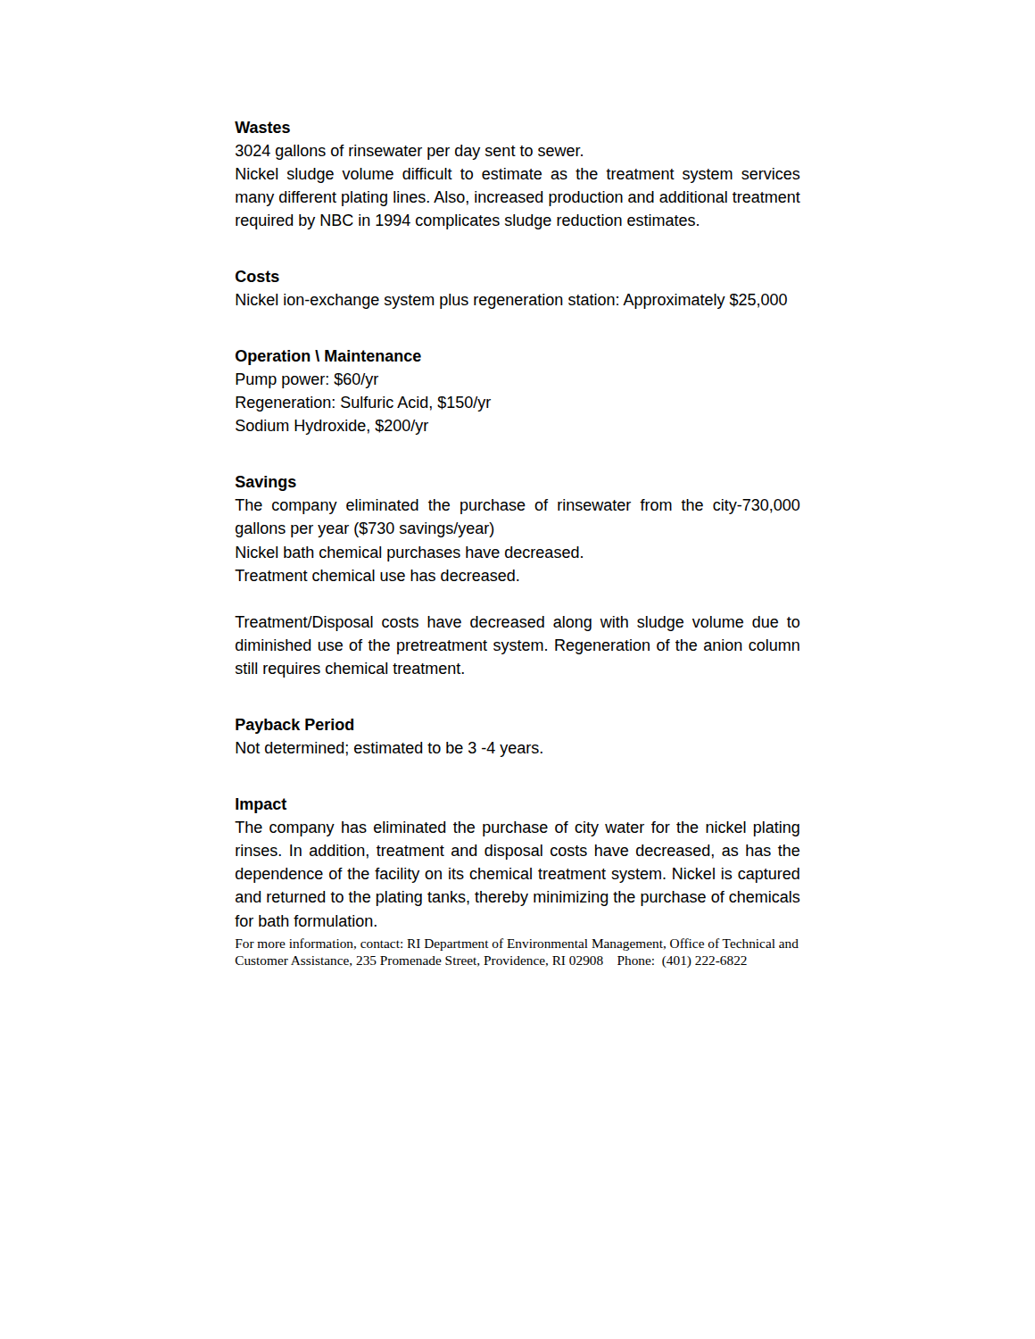Wastes
3024 gallons of rinsewater per day sent to sewer.
Nickel sludge volume difficult to estimate as the treatment system services many different plating lines. Also, increased production and additional treatment required by NBC in 1994 complicates sludge reduction estimates.
Costs
Nickel ion-exchange system plus regeneration station: Approximately $25,000
Operation \ Maintenance
Pump power: $60/yr
Regeneration: Sulfuric Acid, $150/yr
Sodium Hydroxide, $200/yr
Savings
The company eliminated the purchase of rinsewater from the city-730,000 gallons per year ($730 savings/year)
Nickel bath chemical purchases have decreased.
Treatment chemical use has decreased.
Treatment/Disposal costs have decreased along with sludge volume due to diminished use of the pretreatment system. Regeneration of the anion column still requires chemical treatment.
Payback Period
Not determined; estimated to be 3 -4 years.
Impact
The company has eliminated the purchase of city water for the nickel plating rinses. In addition, treatment and disposal costs have decreased, as has the dependence of the facility on its chemical treatment system. Nickel is captured and returned to the plating tanks, thereby minimizing the purchase of chemicals for bath formulation.
For more information, contact: RI Department of Environmental Management, Office of Technical and Customer Assistance, 235 Promenade Street, Providence, RI 02908 Phone: (401) 222-6822